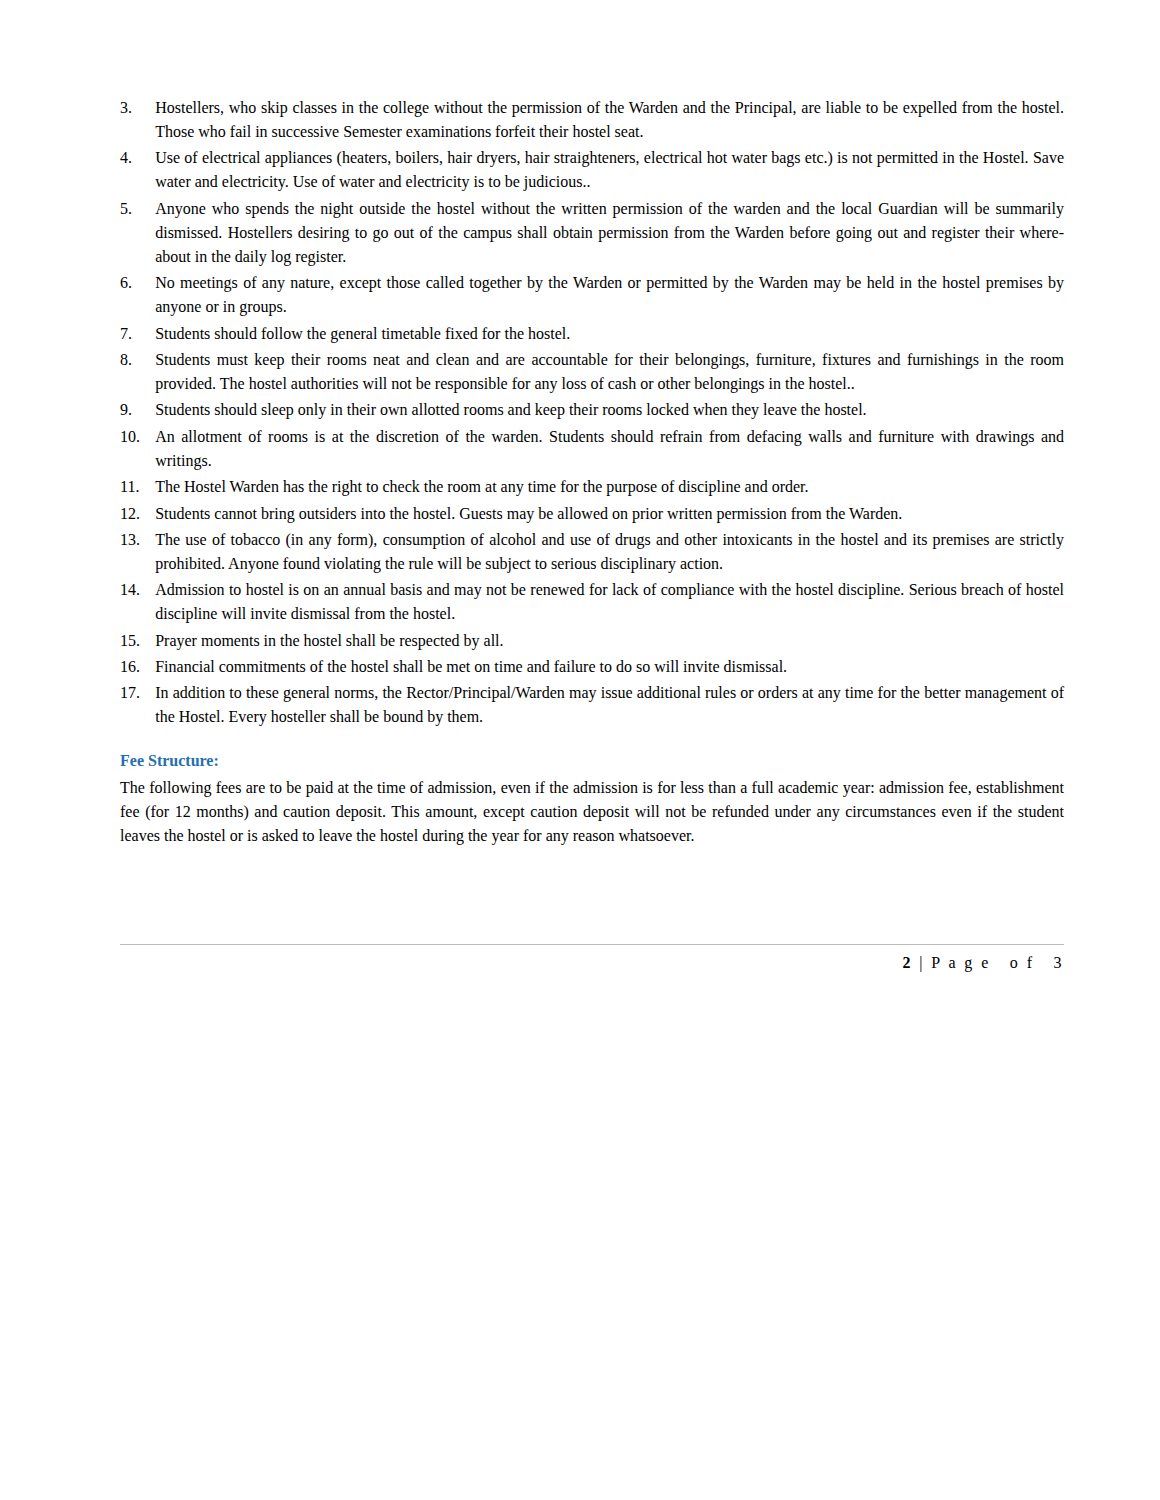3. Hostellers, who skip classes in the college without the permission of the Warden and the Principal, are liable to be expelled from the hostel. Those who fail in successive Semester examinations forfeit their hostel seat.
4. Use of electrical appliances (heaters, boilers, hair dryers, hair straighteners, electrical hot water bags etc.) is not permitted in the Hostel. Save water and electricity. Use of water and electricity is to be judicious..
5. Anyone who spends the night outside the hostel without the written permission of the warden and the local Guardian will be summarily dismissed. Hostellers desiring to go out of the campus shall obtain permission from the Warden before going out and register their where-about in the daily log register.
6. No meetings of any nature, except those called together by the Warden or permitted by the Warden may be held in the hostel premises by anyone or in groups.
7. Students should follow the general timetable fixed for the hostel.
8. Students must keep their rooms neat and clean and are accountable for their belongings, furniture, fixtures and furnishings in the room provided. The hostel authorities will not be responsible for any loss of cash or other belongings in the hostel..
9. Students should sleep only in their own allotted rooms and keep their rooms locked when they leave the hostel.
10. An allotment of rooms is at the discretion of the warden. Students should refrain from defacing walls and furniture with drawings and writings.
11. The Hostel Warden has the right to check the room at any time for the purpose of discipline and order.
12. Students cannot bring outsiders into the hostel. Guests may be allowed on prior written permission from the Warden.
13. The use of tobacco (in any form), consumption of alcohol and use of drugs and other intoxicants in the hostel and its premises are strictly prohibited. Anyone found violating the rule will be subject to serious disciplinary action.
14. Admission to hostel is on an annual basis and may not be renewed for lack of compliance with the hostel discipline. Serious breach of hostel discipline will invite dismissal from the hostel.
15. Prayer moments in the hostel shall be respected by all.
16. Financial commitments of the hostel shall be met on time and failure to do so will invite dismissal.
17. In addition to these general norms, the Rector/Principal/Warden may issue additional rules or orders at any time for the better management of the Hostel. Every hosteller shall be bound by them.
Fee Structure:
The following fees are to be paid at the time of admission, even if the admission is for less than a full academic year: admission fee, establishment fee (for 12 months) and caution deposit. This amount, except caution deposit will not be refunded under any circumstances even if the student leaves the hostel or is asked to leave the hostel during the year for any reason whatsoever.
2 | P a g e o f 3